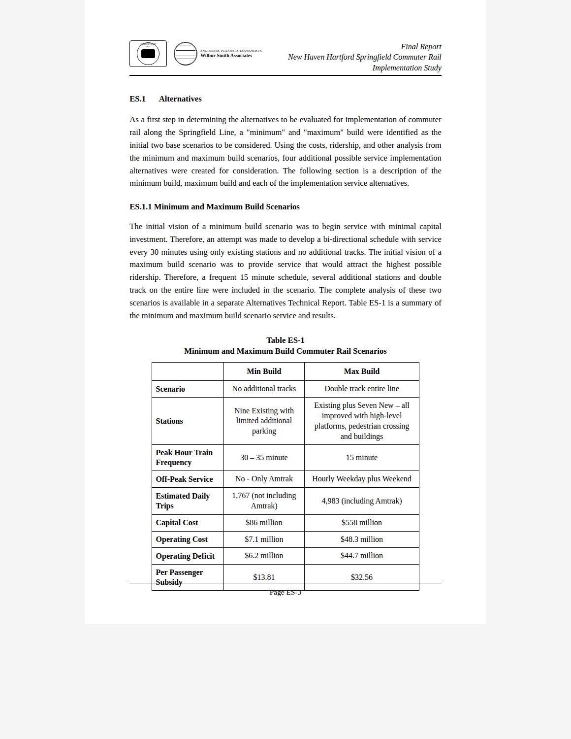CONNECTICUT DOT
Engineers Planners Economists Wilbur Smith Associates
Final Report
New Haven Hartford Springfield Commuter Rail Implementation Study
ES.1 Alternatives
As a first step in determining the alternatives to be evaluated for implementation of commuter rail along the Springfield Line, a "minimum" and "maximum" build were identified as the initial two base scenarios to be considered. Using the costs, ridership, and other analysis from the minimum and maximum build scenarios, four additional possible service implementation alternatives were created for consideration. The following section is a description of the minimum build, maximum build and each of the implementation service alternatives.
ES.1.1 Minimum and Maximum Build Scenarios
The initial vision of a minimum build scenario was to begin service with minimal capital investment. Therefore, an attempt was made to develop a bi-directional schedule with service every 30 minutes using only existing stations and no additional tracks. The initial vision of a maximum build scenario was to provide service that would attract the highest possible ridership. Therefore, a frequent 15 minute schedule, several additional stations and double track on the entire line were included in the scenario. The complete analysis of these two scenarios is available in a separate Alternatives Technical Report. Table ES-1 is a summary of the minimum and maximum build scenario service and results.
Table ES-1
Minimum and Maximum Build Commuter Rail Scenarios
| | Min Build | Max Build |
| --- | --- | --- |
| Scenario | No additional tracks | Double track entire line |
| Stations | Nine Existing with limited additional parking | Existing plus Seven New – all improved with high-level platforms, pedestrian crossing and buildings |
| Peak Hour Train Frequency | 30 – 35 minute | 15 minute |
| Off-Peak Service | No - Only Amtrak | Hourly Weekday plus Weekend |
| Estimated Daily Trips | 1,767 (not including Amtrak) | 4,983 (including Amtrak) |
| Capital Cost | $86 million | $558 million |
| Operating Cost | $7.1 million | $48.3 million |
| Operating Deficit | $6.2 million | $44.7 million |
| Per Passenger Subsidy | $13.81 | $32.56 |
Page ES-3